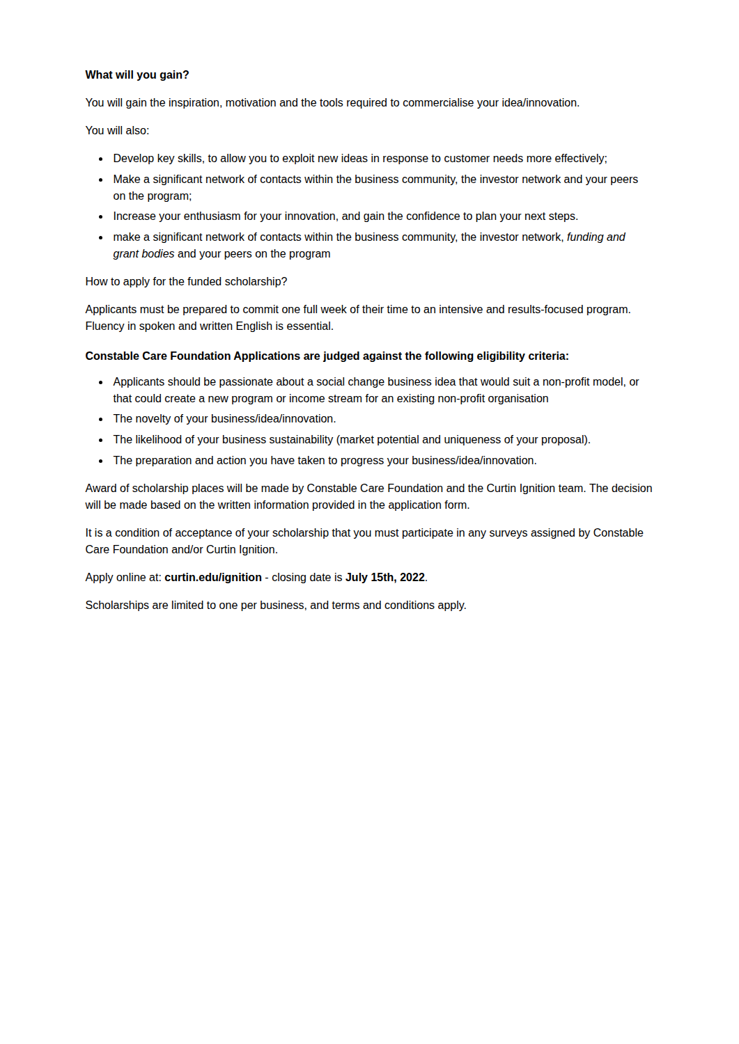What will you gain?
You will gain the inspiration, motivation and the tools required to commercialise your idea/innovation.
You will also:
Develop key skills, to allow you to exploit new ideas in response to customer needs more effectively;
Make a significant network of contacts within the business community, the investor network and your peers on the program;
Increase your enthusiasm for your innovation, and gain the confidence to plan your next steps.
make a significant network of contacts within the business community, the investor network, funding and grant bodies and your peers on the program
How to apply for the funded scholarship?
Applicants must be prepared to commit one full week of their time to an intensive and results-focused program. Fluency in spoken and written English is essential.
Constable Care Foundation Applications are judged against the following eligibility criteria:
Applicants should be passionate about a social change business idea that would suit a non-profit model, or that could create a new program or income stream for an existing non-profit organisation
The novelty of your business/idea/innovation.
The likelihood of your business sustainability (market potential and uniqueness of your proposal).
The preparation and action you have taken to progress your business/idea/innovation.
Award of scholarship places will be made by Constable Care Foundation and the Curtin Ignition team. The decision will be made based on the written information provided in the application form.
It is a condition of acceptance of your scholarship that you must participate in any surveys assigned by Constable Care Foundation and/or Curtin Ignition.
Apply online at: curtin.edu/ignition - closing date is July 15th, 2022.
Scholarships are limited to one per business, and terms and conditions apply.